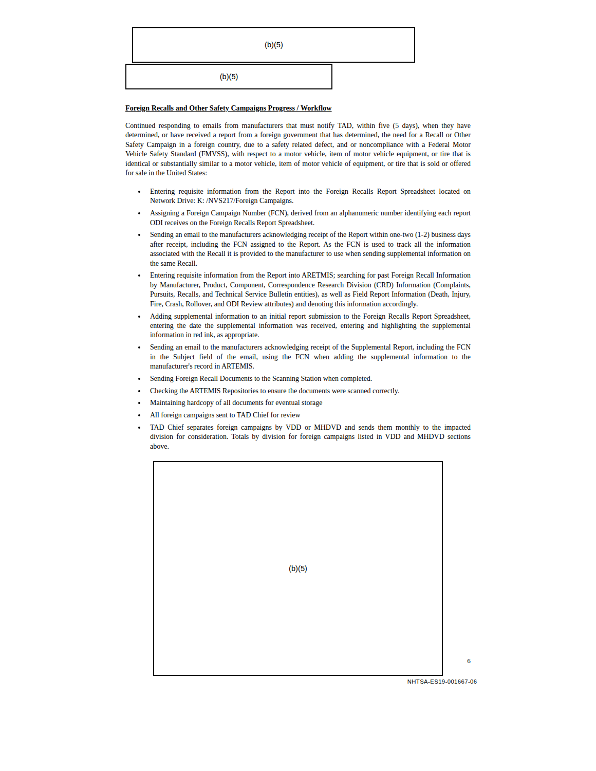(b)(5)
(b)(5)
Foreign Recalls and Other Safety Campaigns Progress / Workflow
Continued responding to emails from manufacturers that must notify TAD, within five (5 days), when they have determined, or have received a report from a foreign government that has determined, the need for a Recall or Other Safety Campaign in a foreign country, due to a safety related defect, and or noncompliance with a Federal Motor Vehicle Safety Standard (FMVSS), with respect to a motor vehicle, item of motor vehicle equipment, or tire that is identical or substantially similar to a motor vehicle, item of motor vehicle of equipment, or tire that is sold or offered for sale in the United States:
Entering requisite information from the Report into the Foreign Recalls Report Spreadsheet located on Network Drive: K: /NVS217/Foreign Campaigns.
Assigning a Foreign Campaign Number (FCN), derived from an alphanumeric number identifying each report ODI receives on the Foreign Recalls Report Spreadsheet.
Sending an email to the manufacturers acknowledging receipt of the Report within one-two (1-2) business days after receipt, including the FCN assigned to the Report. As the FCN is used to track all the information associated with the Recall it is provided to the manufacturer to use when sending supplemental information on the same Recall.
Entering requisite information from the Report into ARETMIS; searching for past Foreign Recall Information by Manufacturer, Product, Component, Correspondence Research Division (CRD) Information (Complaints, Pursuits, Recalls, and Technical Service Bulletin entities), as well as Field Report Information (Death, Injury, Fire, Crash, Rollover, and ODI Review attributes) and denoting this information accordingly.
Adding supplemental information to an initial report submission to the Foreign Recalls Report Spreadsheet, entering the date the supplemental information was received, entering and highlighting the supplemental information in red ink, as appropriate.
Sending an email to the manufacturers acknowledging receipt of the Supplemental Report, including the FCN in the Subject field of the email, using the FCN when adding the supplemental information to the manufacturer's record in ARTEMIS.
Sending Foreign Recall Documents to the Scanning Station when completed.
Checking the ARTEMIS Repositories to ensure the documents were scanned correctly.
Maintaining hardcopy of all documents for eventual storage
All foreign campaigns sent to TAD Chief for review
TAD Chief separates foreign campaigns by VDD or MHDVD and sends them monthly to the impacted division for consideration. Totals by division for foreign campaigns listed in VDD and MHDVD sections above.
(b)(5)
6
NHTSA-ES19-001667-06